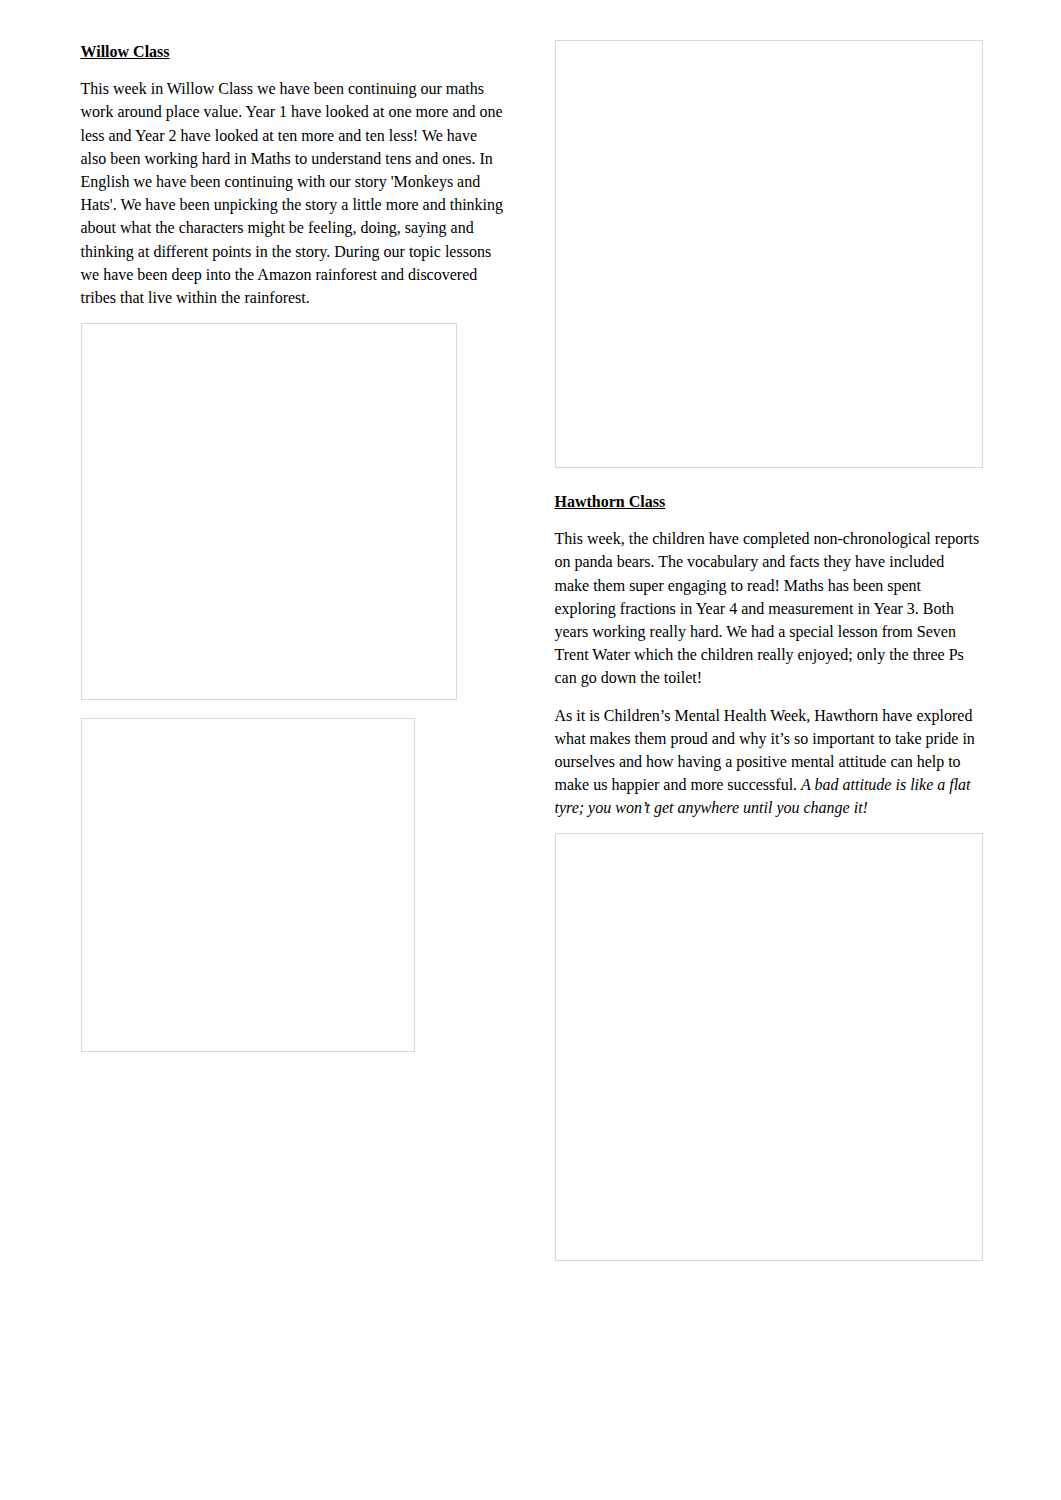Willow Class
This week in Willow Class we have been continuing our maths work around place value. Year 1 have looked at one more and one less and Year 2 have looked at ten more and ten less! We have also been working hard in Maths to understand tens and ones. In English we have been continuing with our story 'Monkeys and Hats'. We have been unpicking the story a little more and thinking about what the characters might be feeling, doing, saying and thinking at different points in the story. During our topic lessons we have been deep into the Amazon rainforest and discovered tribes that live within the rainforest.
Hawthorn Class
This week, the children have completed non-chronological reports on panda bears. The vocabulary and facts they have included make them super engaging to read! Maths has been spent exploring fractions in Year 4 and measurement in Year 3. Both years working really hard. We had a special lesson from Seven Trent Water which the children really enjoyed; only the three Ps can go down the toilet!
As it is Children’s Mental Health Week, Hawthorn have explored what makes them proud and why it’s so important to take pride in ourselves and how having a positive mental attitude can help to make us happier and more successful. A bad attitude is like a flat tyre; you won’t get anywhere until you change it!